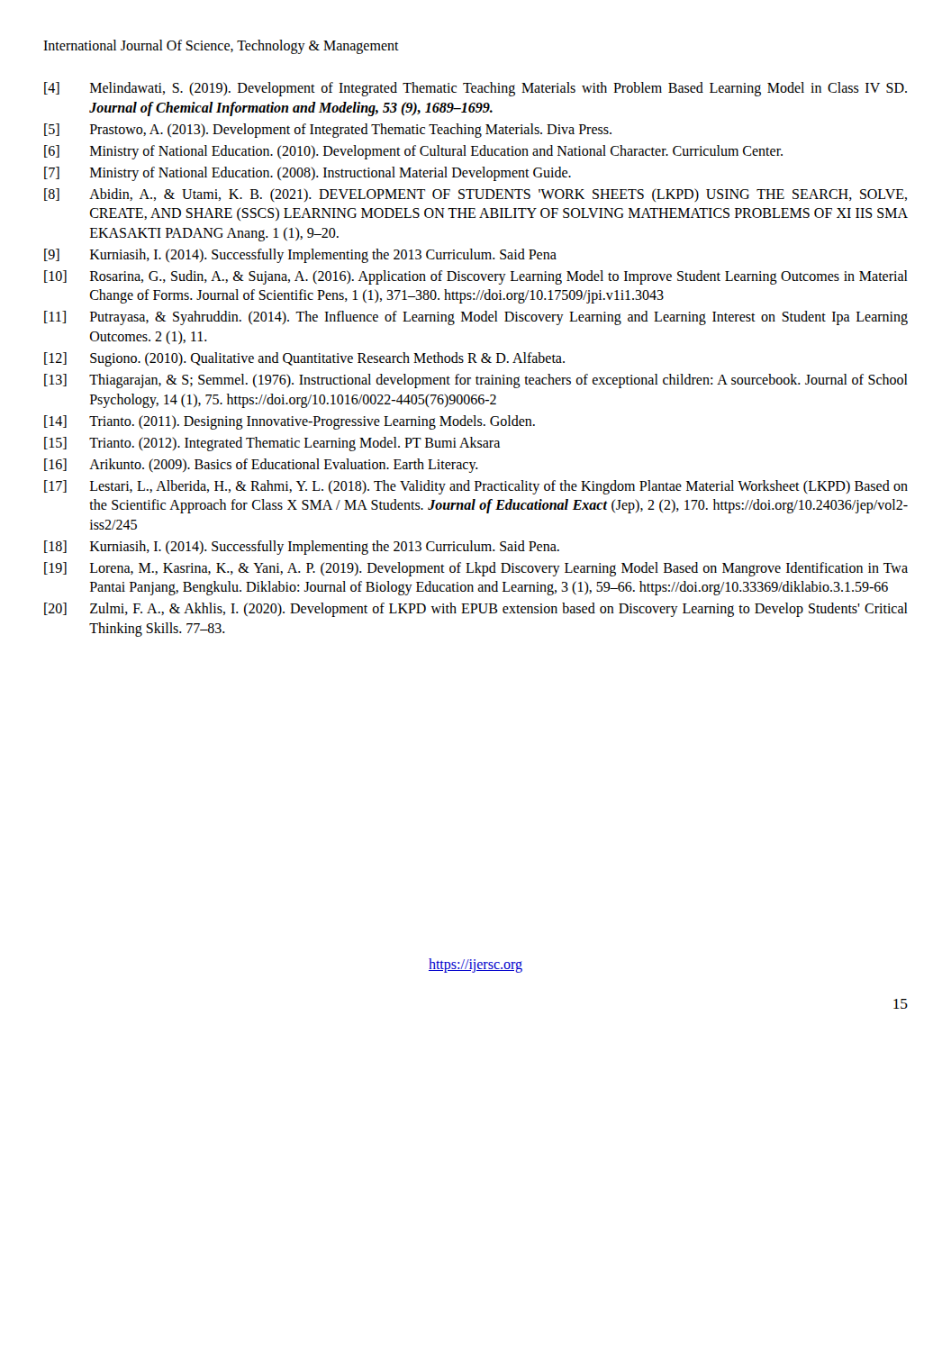International Journal Of Science, Technology & Management
[4] Melindawati, S. (2019). Development of Integrated Thematic Teaching Materials with Problem Based Learning Model in Class IV SD. Journal of Chemical Information and Modeling, 53 (9), 1689–1699.
[5] Prastowo, A. (2013). Development of Integrated Thematic Teaching Materials. Diva Press.
[6] Ministry of National Education. (2010). Development of Cultural Education and National Character. Curriculum Center.
[7] Ministry of National Education. (2008). Instructional Material Development Guide.
[8] Abidin, A., & Utami, K. B. (2021). DEVELOPMENT OF STUDENTS 'WORK SHEETS (LKPD) USING THE SEARCH, SOLVE, CREATE, AND SHARE (SSCS) LEARNING MODELS ON THE ABILITY OF SOLVING MATHEMATICS PROBLEMS OF XI IIS SMA EKASAKTI PADANG Anang. 1 (1), 9–20.
[9] Kurniasih, I. (2014). Successfully Implementing the 2013 Curriculum. Said Pena
[10] Rosarina, G., Sudin, A., & Sujana, A. (2016). Application of Discovery Learning Model to Improve Student Learning Outcomes in Material Change of Forms. Journal of Scientific Pens, 1 (1), 371–380. https://doi.org/10.17509/jpi.v1i1.3043
[11] Putrayasa, & Syahruddin. (2014). The Influence of Learning Model Discovery Learning and Learning Interest on Student Ipa Learning Outcomes. 2 (1), 11.
[12] Sugiono. (2010). Qualitative and Quantitative Research Methods R & D. Alfabeta.
[13] Thiagarajan, & S; Semmel. (1976). Instructional development for training teachers of exceptional children: A sourcebook. Journal of School Psychology, 14 (1), 75. https://doi.org/10.1016/0022-4405(76)90066-2
[14] Trianto. (2011). Designing Innovative-Progressive Learning Models. Golden.
[15] Trianto. (2012). Integrated Thematic Learning Model. PT Bumi Aksara
[16] Arikunto. (2009). Basics of Educational Evaluation. Earth Literacy.
[17] Lestari, L., Alberida, H., & Rahmi, Y. L. (2018). The Validity and Practicality of the Kingdom Plantae Material Worksheet (LKPD) Based on the Scientific Approach for Class X SMA / MA Students. Journal of Educational Exact (Jep), 2 (2), 170. https://doi.org/10.24036/jep/vol2-iss2/245
[18] Kurniasih, I. (2014). Successfully Implementing the 2013 Curriculum. Said Pena.
[19] Lorena, M., Kasrina, K., & Yani, A. P. (2019). Development of Lkpd Discovery Learning Model Based on Mangrove Identification in Twa Pantai Panjang, Bengkulu. Diklabio: Journal of Biology Education and Learning, 3 (1), 59–66. https://doi.org/10.33369/diklabio.3.1.59-66
[20] Zulmi, F. A., & Akhlis, I. (2020). Development of LKPD with EPUB extension based on Discovery Learning to Develop Students' Critical Thinking Skills. 77–83.
https://ijersc.org
15